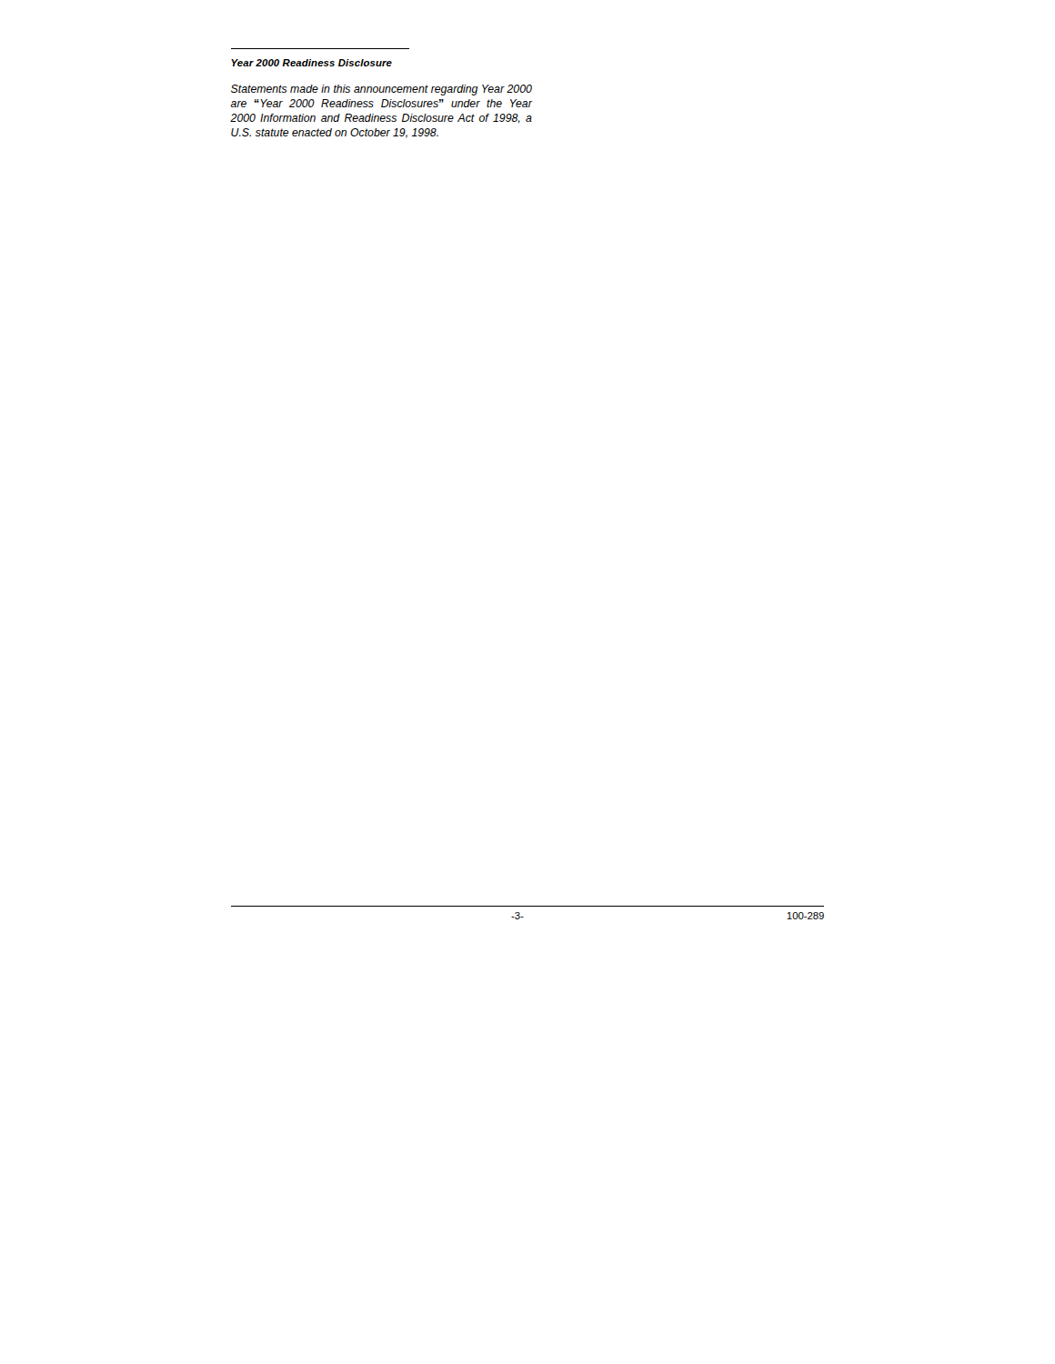Year 2000 Readiness Disclosure
Statements made in this announcement regarding Year 2000 are “Year 2000 Readiness Disclosures” under the Year 2000 Information and Readiness Disclosure Act of 1998, a U.S. statute enacted on October 19, 1998.
-3- 100-289